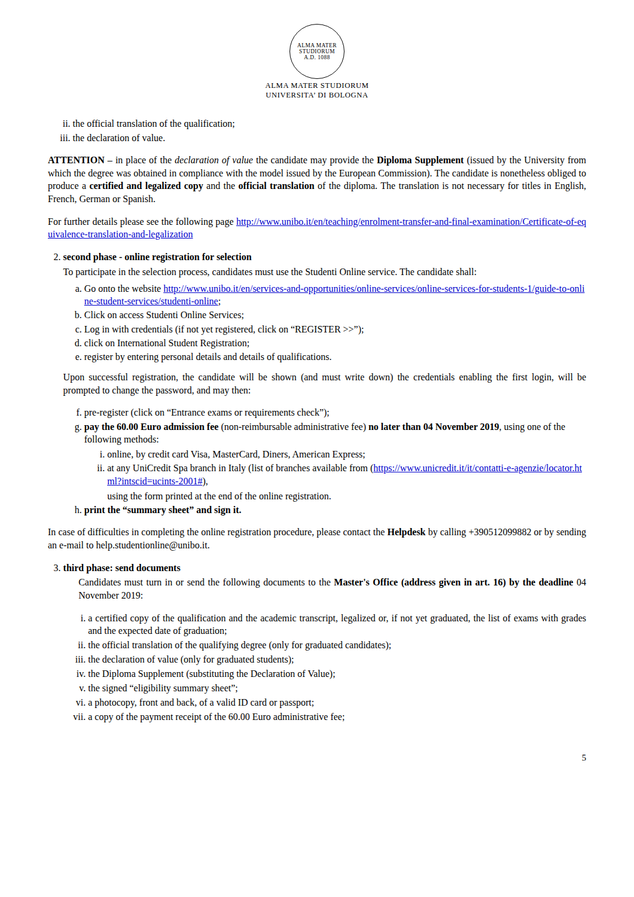ALMA MATER
STUDIORUM
A.D. 1088
ALMA MATER STUDIORUM
UNIVERSITA’ DI BOLOGNA
the official translation of the qualification;
the declaration of value.
ATTENTION – in place of the declaration of value the candidate may provide the Diploma Supplement (issued by the University from which the degree was obtained in compliance with the model issued by the European Commission). The candidate is nonetheless obliged to produce a certified and legalized copy and the official translation of the diploma. The translation is not necessary for titles in English, French, German or Spanish.
For further details please see the following page http://www.unibo.it/en/teaching/enrolment-transfer-and-final-examination/Certificate-of-equivalence-translation-and-legalization
second phase - online registration for selection
To participate in the selection process, candidates must use the Studenti Online service. The candidate shall:
Go onto the website http://www.unibo.it/en/services-and-opportunities/online-services/online-services-for-students-1/guide-to-online-student-services/studenti-online;
Click on access Studenti Online Services;
Log in with credentials (if not yet registered, click on “REGISTER >>”);
click on International Student Registration;
register by entering personal details and details of qualifications.
Upon successful registration, the candidate will be shown (and must write down) the credentials enabling the first login, will be prompted to change the password, and may then:
pre-register (click on “Entrance exams or requirements check”);
pay the 60.00 Euro admission fee (non-reimbursable administrative fee) no later than 04 November 2019, using one of the following methods:
online, by credit card Visa, MasterCard, Diners, American Express;
at any UniCredit Spa branch in Italy (list of branches available from (https://www.unicredit.it/it/contatti-e-agenzie/locator.html?intscid=ucints-2001#),
using the form printed at the end of the online registration.
print the “summary sheet” and sign it.
In case of difficulties in completing the online registration procedure, please contact the Helpdesk by calling +390512099882 or by sending an e-mail to help.studentionline@unibo.it.
third phase: send documents
Candidates must turn in or send the following documents to the Master's Office (address given in art. 16) by the deadline 04 November 2019:
a certified copy of the qualification and the academic transcript, legalized or, if not yet graduated, the list of exams with grades and the expected date of graduation;
the official translation of the qualifying degree (only for graduated candidates);
the declaration of value (only for graduated students);
the Diploma Supplement (substituting the Declaration of Value);
the signed “eligibility summary sheet”;
a photocopy, front and back, of a valid ID card or passport;
a copy of the payment receipt of the 60.00 Euro administrative fee;
5